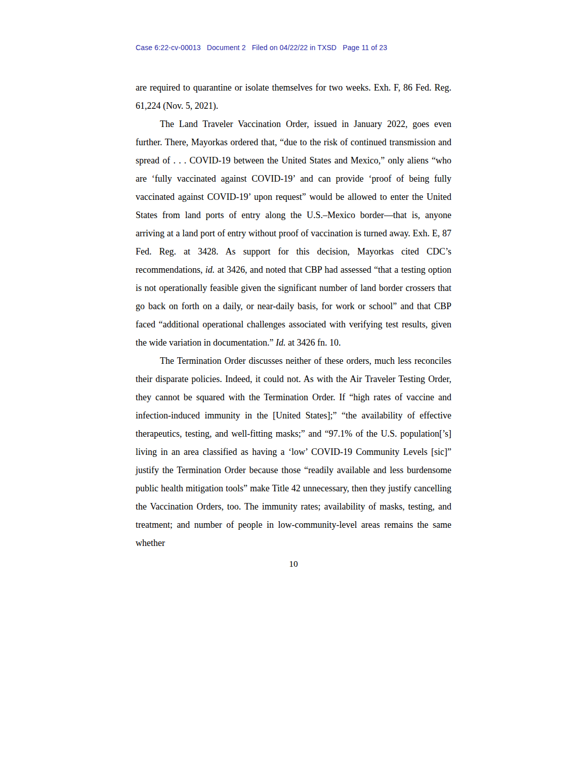Case 6:22-cv-00013 Document 2 Filed on 04/22/22 in TXSD Page 11 of 23
are required to quarantine or isolate themselves for two weeks. Exh. F, 86 Fed. Reg. 61,224 (Nov. 5, 2021).
The Land Traveler Vaccination Order, issued in January 2022, goes even further. There, Mayorkas ordered that, “due to the risk of continued transmission and spread of . . . COVID-19 between the United States and Mexico,” only aliens “who are ‘fully vaccinated against COVID-19’ and can provide ‘proof of being fully vaccinated against COVID-19’ upon request” would be allowed to enter the United States from land ports of entry along the U.S.–Mexico border—that is, anyone arriving at a land port of entry without proof of vaccination is turned away. Exh. E, 87 Fed. Reg. at 3428. As support for this decision, Mayorkas cited CDC’s recommendations, id. at 3426, and noted that CBP had assessed “that a testing option is not operationally feasible given the significant number of land border crossers that go back on forth on a daily, or near-daily basis, for work or school” and that CBP faced “additional operational challenges associated with verifying test results, given the wide variation in documentation.” Id. at 3426 fn. 10.
The Termination Order discusses neither of these orders, much less reconciles their disparate policies. Indeed, it could not. As with the Air Traveler Testing Order, they cannot be squared with the Termination Order. If “high rates of vaccine and infection-induced immunity in the [United States];” “the availability of effective therapeutics, testing, and well-fitting masks;” and “97.1% of the U.S. population[’s] living in an area classified as having a ‘low’ COVID-19 Community Levels [sic]” justify the Termination Order because those “readily available and less burdensome public health mitigation tools” make Title 42 unnecessary, then they justify cancelling the Vaccination Orders, too. The immunity rates; availability of masks, testing, and treatment; and number of people in low-community-level areas remains the same whether
10